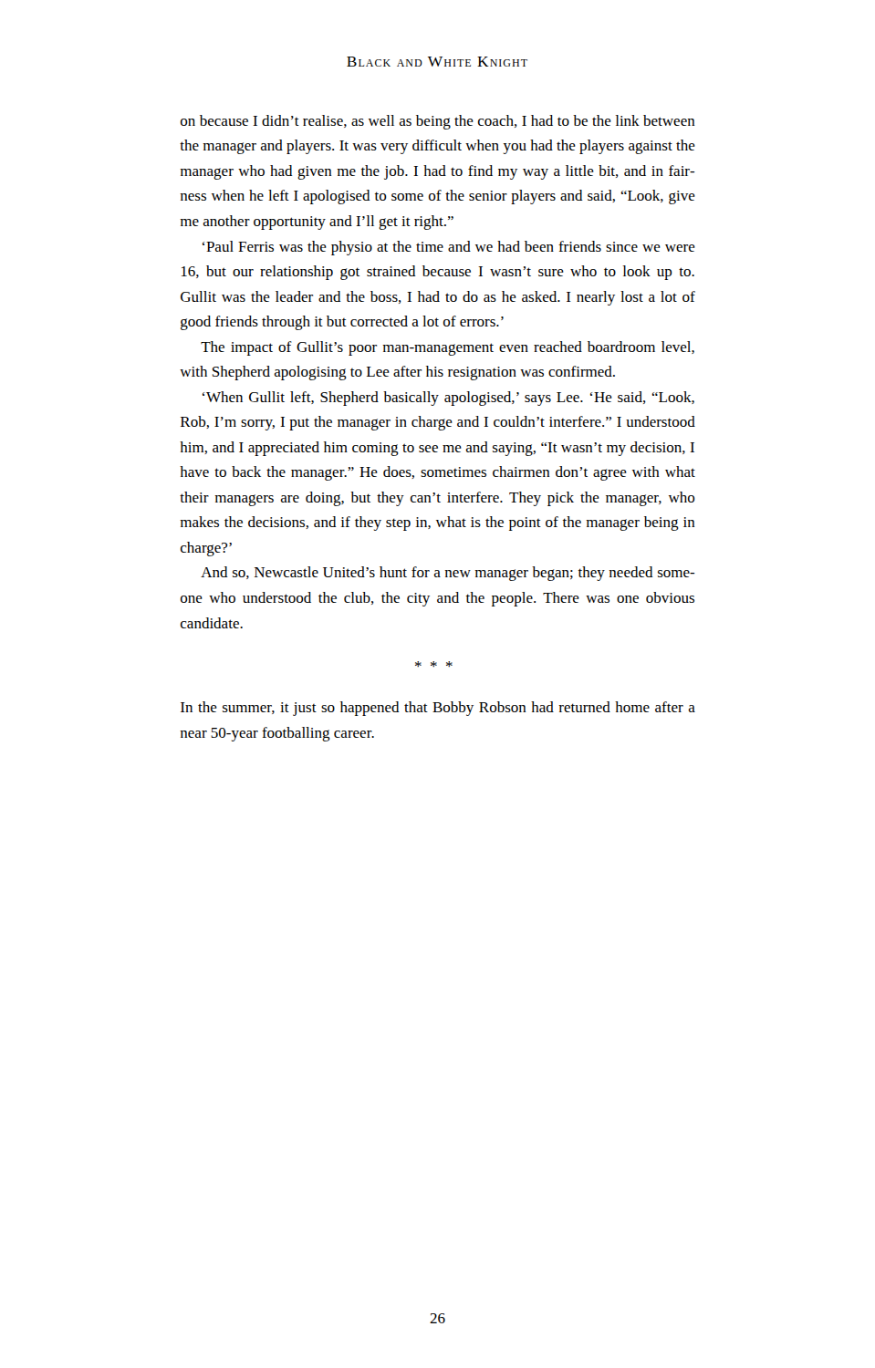Black and White Knight
on because I didn’t realise, as well as being the coach, I had to be the link between the manager and players. It was very difficult when you had the players against the manager who had given me the job. I had to find my way a little bit, and in fairness when he left I apologised to some of the senior players and said, “Look, give me another opportunity and I’ll get it right.”
‘Paul Ferris was the physio at the time and we had been friends since we were 16, but our relationship got strained because I wasn’t sure who to look up to. Gullit was the leader and the boss, I had to do as he asked. I nearly lost a lot of good friends through it but corrected a lot of errors.’
The impact of Gullit’s poor man-management even reached boardroom level, with Shepherd apologising to Lee after his resignation was confirmed.
‘When Gullit left, Shepherd basically apologised,’ says Lee. ‘He said, “Look, Rob, I’m sorry, I put the manager in charge and I couldn’t interfere.” I understood him, and I appreciated him coming to see me and saying, “It wasn’t my decision, I have to back the manager.” He does, sometimes chairmen don’t agree with what their managers are doing, but they can’t interfere. They pick the manager, who makes the decisions, and if they step in, what is the point of the manager being in charge?’
And so, Newcastle United’s hunt for a new manager began; they needed someone who understood the club, the city and the people. There was one obvious candidate.
***
In the summer, it just so happened that Bobby Robson had returned home after a near 50-year footballing career.
26